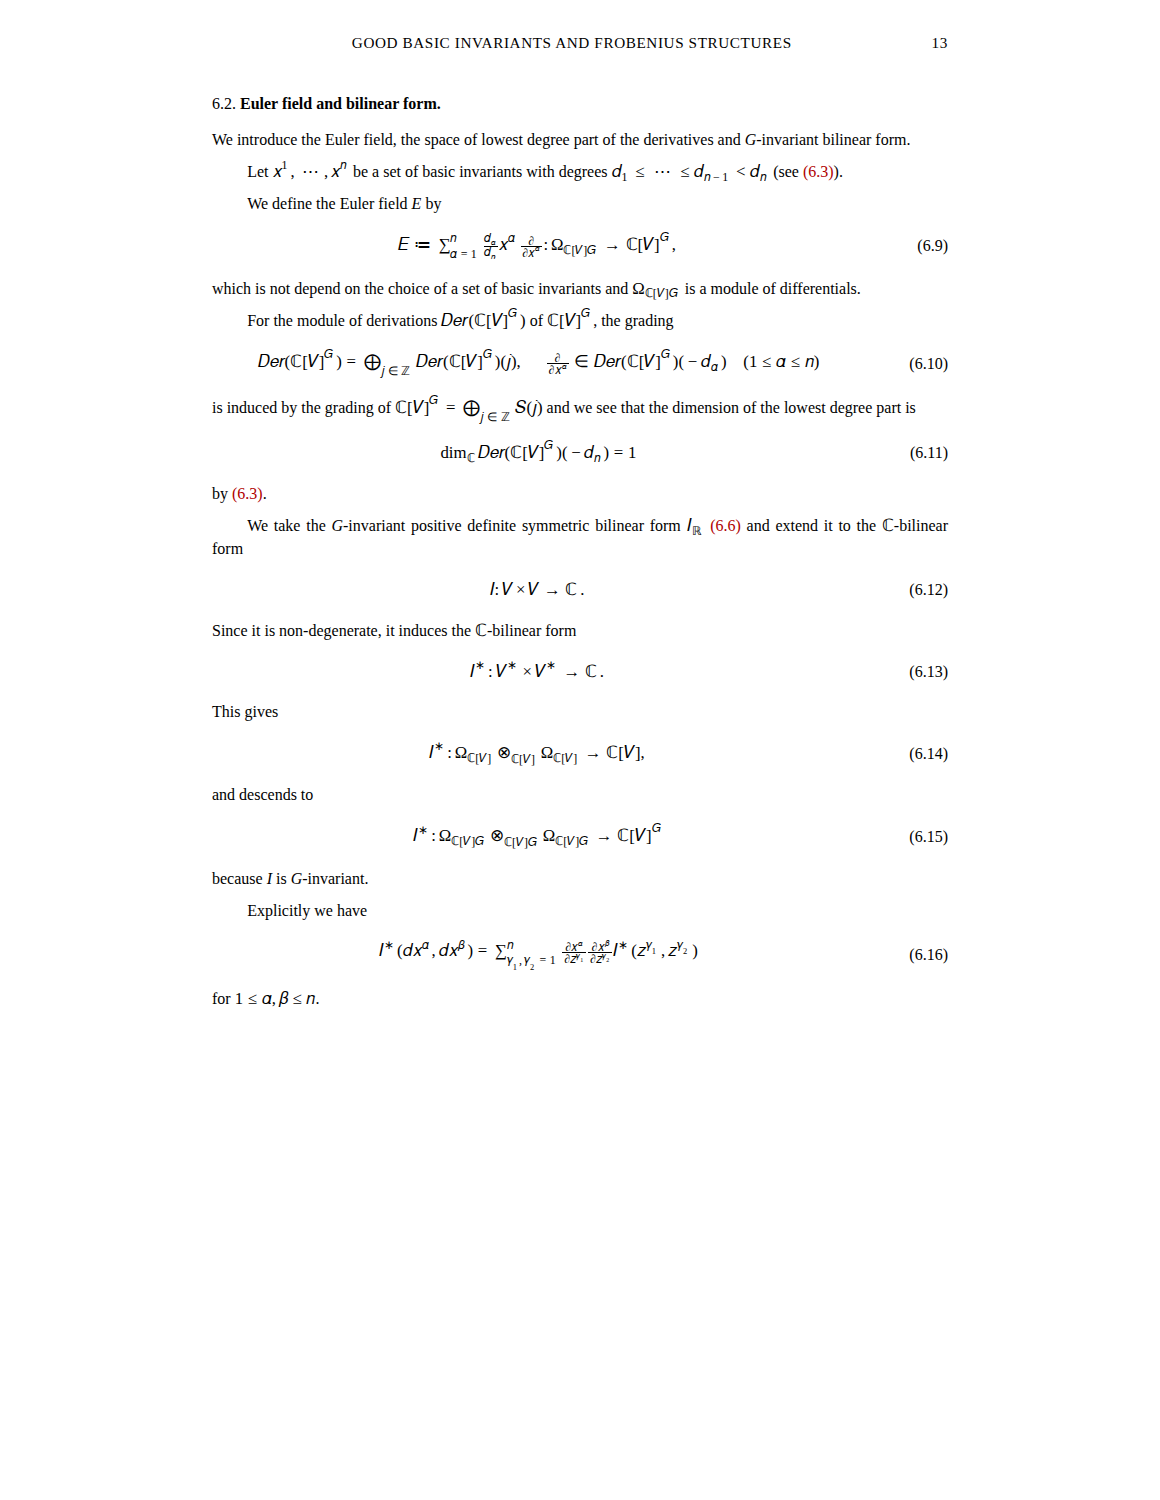GOOD BASIC INVARIANTS AND FROBENIUS STRUCTURES 13
6.2. Euler field and bilinear form.
We introduce the Euler field, the space of lowest degree part of the derivatives and G-invariant bilinear form.
Let x1,⋯,xn be a set of basic invariants with degrees d1≤⋯≤dn−1<dn (see (6.3)).
We define the Euler field E by
E ≔ ∑α=1n dαdn xα ∂∂xα : Ωℂ[V]G → ℂ[V]G ,
(6.9)
which is not depend on the choice of a set of basic invariants and Ωℂ[V]G is a module of differentials.
For the module of derivations Der(ℂ[V]G) of ℂ[V]G, the grading
Der(ℂ[V]G) = ⨁j∈ℤ Der(ℂ[V]G)(j) , ∂∂xα ∈ Der(ℂ[V]G)(−dα) (1≤α≤n)
(6.10)
is induced by the grading of ℂ[V]G=⨁j∈ℤS(j) and we see that the dimension of the lowest degree part is
dimℂ Der(ℂ[V]G)(−dn) =1
(6.11)
by (6.3).
We take the G-invariant positive definite symmetric bilinear form Iℝ (6.6) and extend it to the ℂ-bilinear form
I:V×V→ℂ.
(6.12)
Since it is non-degenerate, it induces the ℂ-bilinear form
I∗:V∗×V∗→ℂ.
(6.13)
This gives
I∗: Ωℂ[V] ⊗ℂ[V] Ωℂ[V] → ℂ[V],
(6.14)
and descends to
I∗: Ωℂ[V]G ⊗ℂ[V]G Ωℂ[V]G → ℂ[V]G
(6.15)
because I is G-invariant.
Explicitly we have
I∗ (dxα,dxβ) = ∑γ1,γ2=1n ∂xα∂zγ1 ∂xβ∂zγ2 I∗ (zγ1,zγ2)
(6.16)
for 1≤α,β≤n.